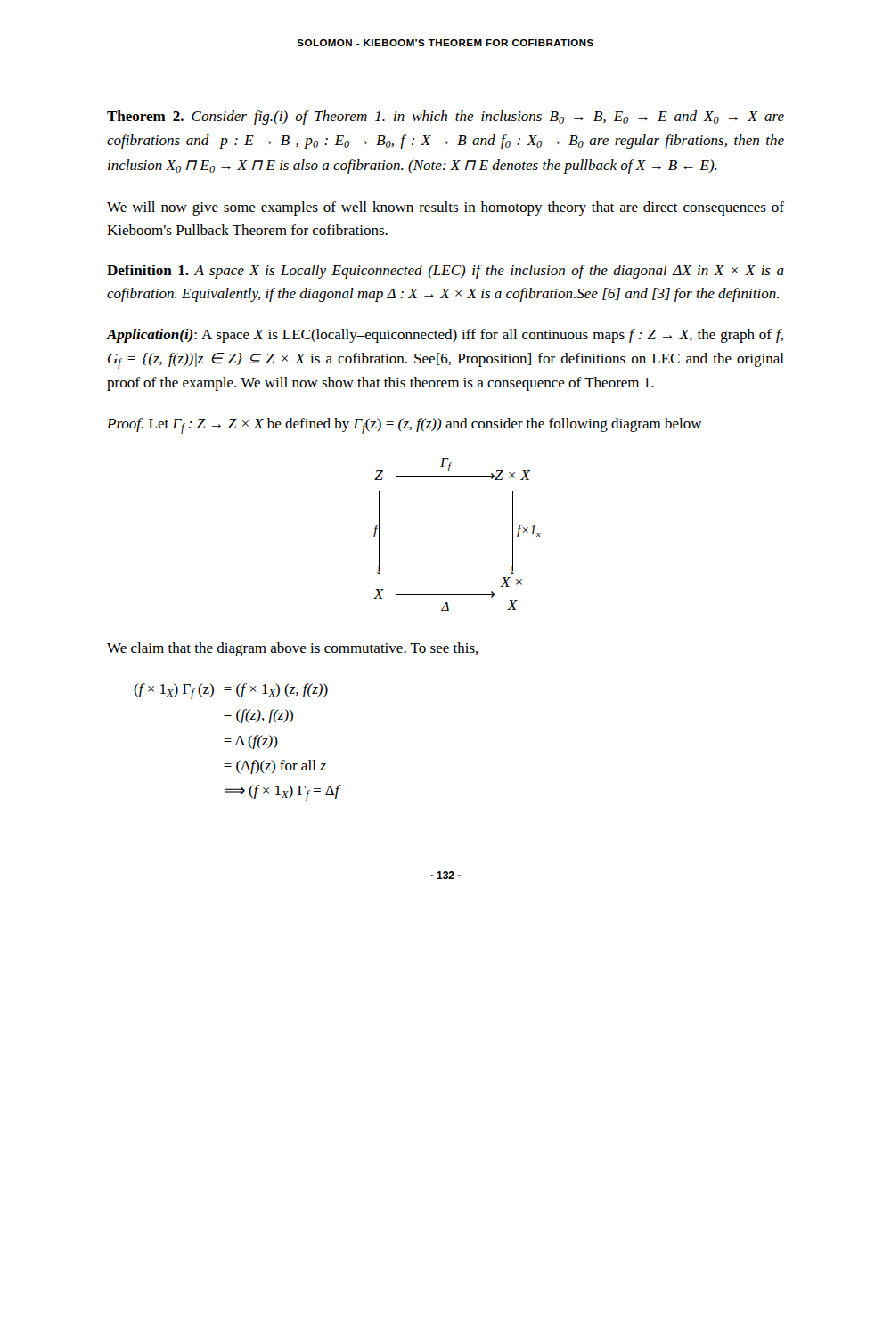SOLOMON - KIEBOOM'S THEOREM FOR COFIBRATIONS
Theorem 2. Consider fig.(i) of Theorem 1. in which the inclusions B0 → B, E0 → E and X0 → X are cofibrations and p : E → B , p0 : E0 → B0, f : X → B and f0 : X0 → B0 are regular fibrations, then the inclusion X0 ⊓ E0 → X ⊓ E is also a cofibration. (Note: X ⊓ E denotes the pullback of X → B ← E).
We will now give some examples of well known results in homotopy theory that are direct consequences of Kieboom's Pullback Theorem for cofibrations.
Definition 1. A space X is Locally Equiconnected (LEC) if the inclusion of the diagonal ΔX in X × X is a cofibration. Equivalently, if the diagonal map Δ : X → X × X is a cofibration.See [6] and [3] for the definition.
Application(i): A space X is LEC(locally–equiconnected) iff for all continuous maps f : Z → X, the graph of f, Gf = {(z, f(z))|z ∈ Z} ⊆ Z × X is a cofibration. See[6, Proposition] for definitions on LEC and the original proof of the example. We will now show that this theorem is a consequence of Theorem 1.
Proof. Let Γf : Z → Z × X be defined by Γf(z) = (z, f(z)) and consider the following diagram below
| Z | Γ f ⟶ | Z × X |
| f ↓ | | f×1 x ↓ |
| X | ⟶ Δ | X × X |
We claim that the diagram above is commutative. To see this,
| ( f × 1 X ) Γ f (z) | = ( f × 1 X ) ( z, f(z) ) |
| | = ( f(z), f(z) ) |
| | = Δ ( f(z) ) |
| | = (Δ f )( z ) for all z |
| | ⟹ ( f × 1 X ) Γ f = Δ f |
- 132 -